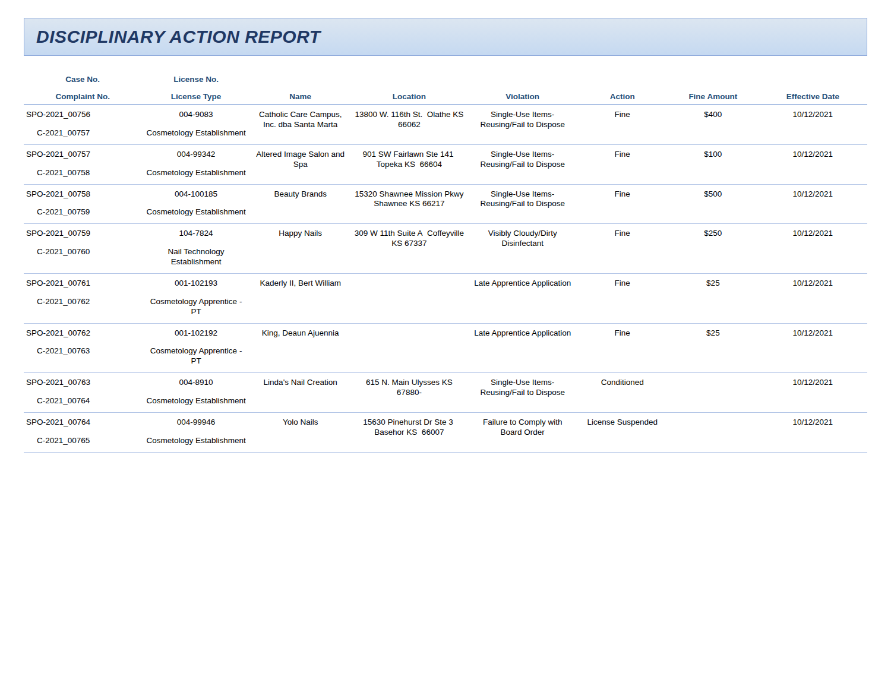DISCIPLINARY ACTION REPORT
| Case No. | License No. | | | | | | |
| --- | --- | --- | --- | --- | --- | --- | --- |
| Complaint No. | License Type | Name | Location | Violation | Action | Fine Amount | Effective Date |
| SPO-2021_00756 C-2021_00757 | 004-9083 Cosmetology Establishment | Catholic Care Campus, Inc. dba Santa Marta | 13800 W. 116th St. Olathe KS 66062 | Single-Use Items-Reusing/Fail to Dispose | Fine | $400 | 10/12/2021 |
| SPO-2021_00757 C-2021_00758 | 004-99342 Cosmetology Establishment | Altered Image Salon and Spa | 901 SW Fairlawn Ste 141 Topeka KS 66604 | Single-Use Items-Reusing/Fail to Dispose | Fine | $100 | 10/12/2021 |
| SPO-2021_00758 C-2021_00759 | 004-100185 Cosmetology Establishment | Beauty Brands | 15320 Shawnee Mission Pkwy Shawnee KS 66217 | Single-Use Items-Reusing/Fail to Dispose | Fine | $500 | 10/12/2021 |
| SPO-2021_00759 C-2021_00760 | 104-7824 Nail Technology Establishment | Happy Nails | 309 W 11th Suite A Coffeyville KS 67337 | Visibly Cloudy/Dirty Disinfectant | Fine | $250 | 10/12/2021 |
| SPO-2021_00761 C-2021_00762 | 001-102193 Cosmetology Apprentice - PT | Kaderly II, Bert William | | Late Apprentice Application | Fine | $25 | 10/12/2021 |
| SPO-2021_00762 C-2021_00763 | 001-102192 Cosmetology Apprentice - PT | King, Deaun Ajuennia | | Late Apprentice Application | Fine | $25 | 10/12/2021 |
| SPO-2021_00763 C-2021_00764 | 004-8910 Cosmetology Establishment | Linda's Nail Creation | 615 N. Main Ulysses KS 67880- | Single-Use Items-Reusing/Fail to Dispose | Conditioned | | 10/12/2021 |
| SPO-2021_00764 C-2021_00765 | 004-99946 Cosmetology Establishment | Yolo Nails | 15630 Pinehurst Dr Ste 3 Basehor KS 66007 | Failure to Comply with Board Order | License Suspended | | 10/12/2021 |